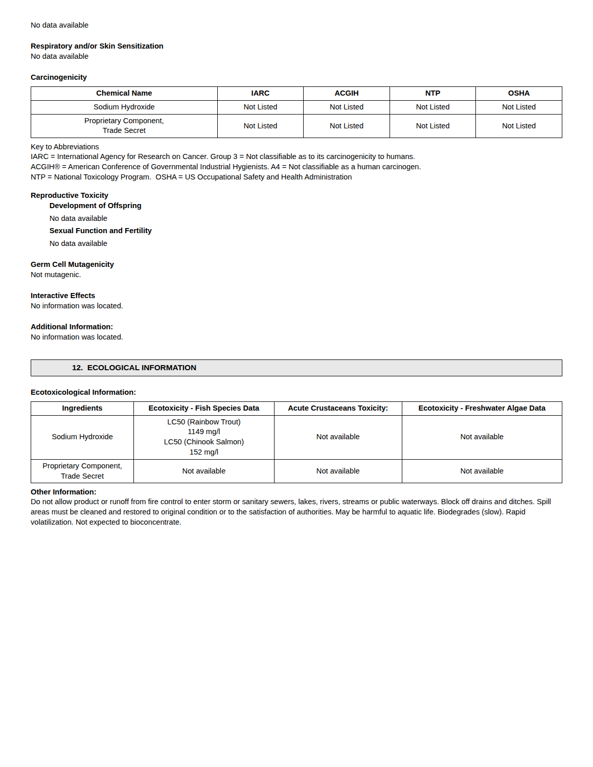No data available
Respiratory and/or Skin Sensitization
No data available
Carcinogenicity
| Chemical Name | IARC | ACGIH | NTP | OSHA |
| --- | --- | --- | --- | --- |
| Sodium Hydroxide | Not Listed | Not Listed | Not Listed | Not Listed |
| Proprietary Component, Trade Secret | Not Listed | Not Listed | Not Listed | Not Listed |
Key to Abbreviations
IARC = International Agency for Research on Cancer. Group 3 = Not classifiable as to its carcinogenicity to humans.
ACGIH® = American Conference of Governmental Industrial Hygienists. A4 = Not classifiable as a human carcinogen.
NTP = National Toxicology Program. OSHA = US Occupational Safety and Health Administration
Reproductive Toxicity
Development of Offspring
No data available
Sexual Function and Fertility
No data available
Germ Cell Mutagenicity
Not mutagenic.
Interactive Effects
No information was located.
Additional Information:
No information was located.
12. ECOLOGICAL INFORMATION
Ecotoxicological Information:
| Ingredients | Ecotoxicity - Fish Species Data | Acute Crustaceans Toxicity: | Ecotoxicity - Freshwater Algae Data |
| --- | --- | --- | --- |
| Sodium Hydroxide | LC50 (Rainbow Trout) 1149 mg/l LC50 (Chinook Salmon) 152 mg/l | Not available | Not available |
| Proprietary Component, Trade Secret | Not available | Not available | Not available |
Other Information:
Do not allow product or runoff from fire control to enter storm or sanitary sewers, lakes, rivers, streams or public waterways. Block off drains and ditches. Spill areas must be cleaned and restored to original condition or to the satisfaction of authorities. May be harmful to aquatic life. Biodegrades (slow). Rapid volatilization. Not expected to bioconcentrate.